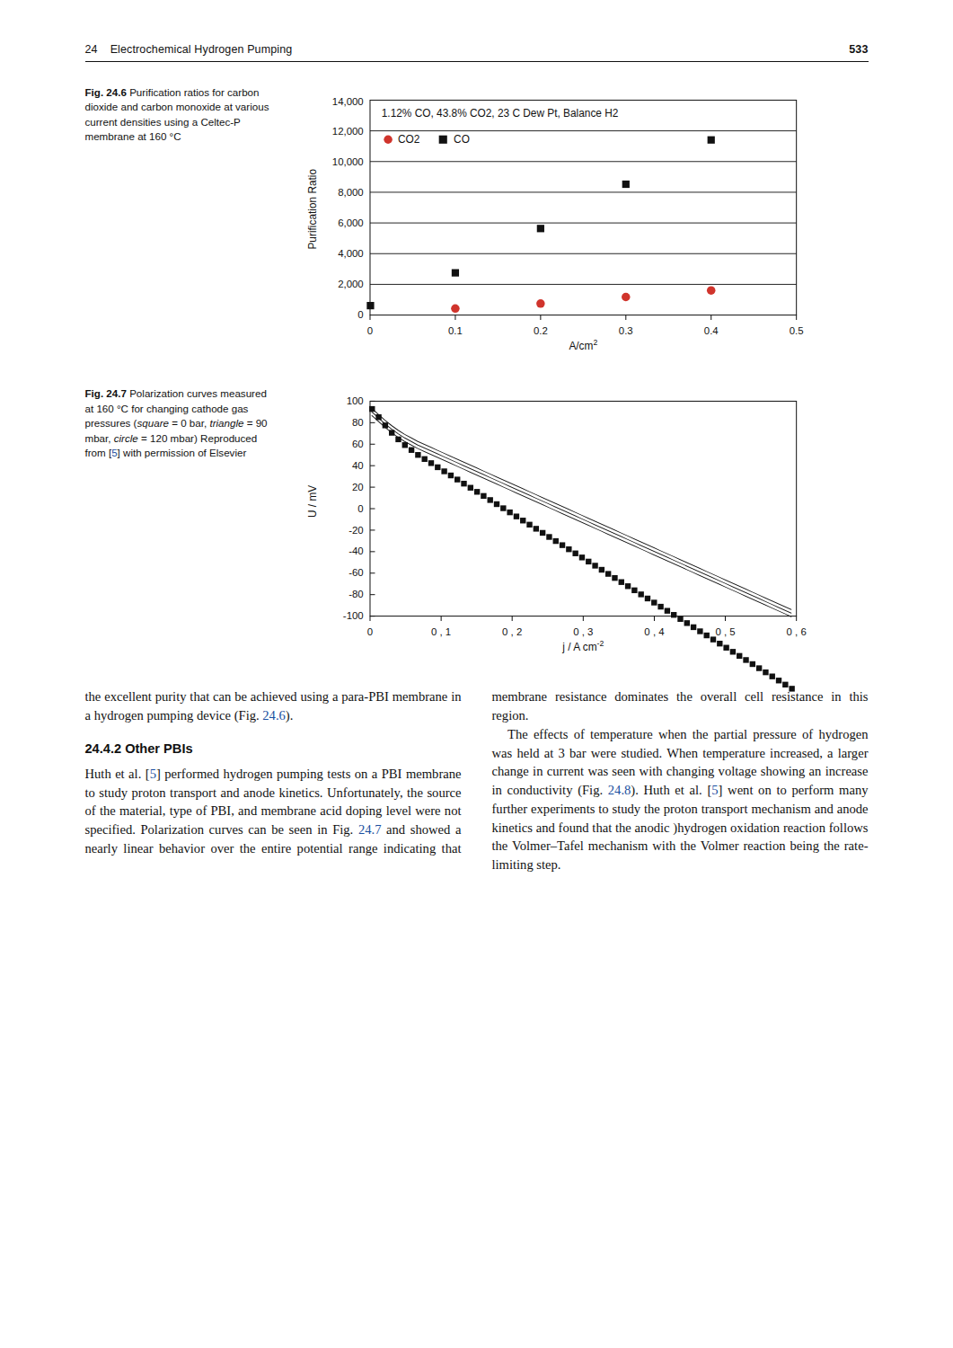24 Electrochemical Hydrogen Pumping
533
Fig. 24.6 Purification ratios for carbon dioxide and carbon monoxide at various current densities using a Celtec-P membrane at 160 °C
0 2,000 4,000 6,000 8,000 10,000 12,000 14,000 0 0.1 0.2 0.3 0.4 0.5 1.12% CO, 43.8% CO2, 23 C Dew Pt, Balance H2 CO2 CO Purification Ratio A/cm2
Fig. 24.7 Polarization curves measured at 160 °C for changing cathode gas pressures (square = 0 bar, triangle = 90 mbar, circle = 120 mbar) Reproduced from [5] with permission of Elsevier
100 80 60 40 20 0 -20 -40 -60 -80 -100 0 0 , 1 0 , 2 0 , 3 0 , 4 0 , 5 0 , 6 U / mV j / A cm-2
the excellent purity that can be achieved using a para-PBI membrane in a hydrogen pumping device (Fig. 24.6).
24.4.2 Other PBIs
Huth et al. [5] performed hydrogen pumping tests on a PBI membrane to study proton transport and anode kinetics. Unfortunately, the source of the material, type of PBI, and membrane acid doping level were not specified. Polarization curves can be seen in Fig. 24.7 and showed a nearly linear behavior over the entire potential range indicating that membrane resistance dominates the overall cell resistance in this region.
The effects of temperature when the partial pressure of hydrogen was held at 3 bar were studied. When temperature increased, a larger change in current was seen with changing voltage showing an increase in conductivity (Fig. 24.8). Huth et al. [5] went on to perform many further experiments to study the proton transport mechanism and anode kinetics and found that the anodic )hydrogen oxidation reaction follows the Volmer–Tafel mechanism with the Volmer reaction being the rate-limiting step.